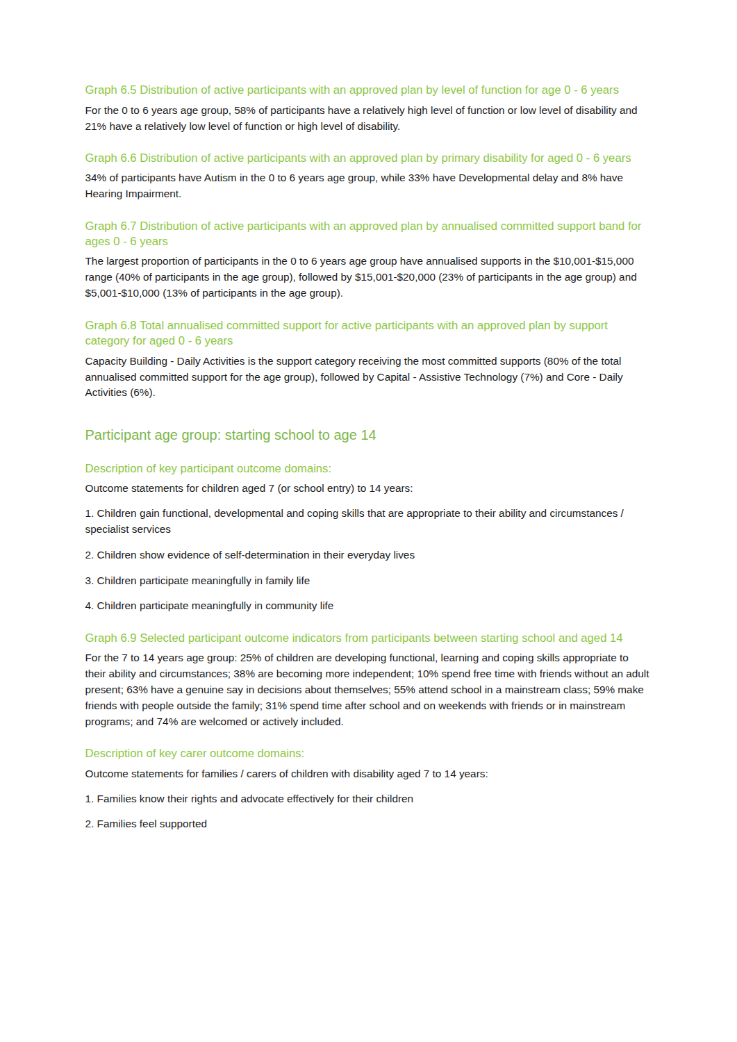Graph 6.5 Distribution of active participants with an approved plan by level of function for age 0 - 6 years
For the 0 to 6 years age group, 58% of participants have a relatively high level of function or low level of disability and 21% have a relatively low level of function or high level of disability.
Graph 6.6 Distribution of active participants with an approved plan by primary disability for aged 0 - 6 years
34% of participants have Autism in the 0 to 6 years age group, while 33% have Developmental delay and 8% have Hearing Impairment.
Graph 6.7 Distribution of active participants with an approved plan by annualised committed support band for ages 0 - 6 years
The largest proportion of participants in the 0 to 6 years age group have annualised supports in the $10,001-$15,000 range (40% of participants in the age group), followed by $15,001-$20,000 (23% of participants in the age group) and $5,001-$10,000 (13% of participants in the age group).
Graph 6.8 Total annualised committed support for active participants with an approved plan by support category for aged 0 - 6 years
Capacity Building - Daily Activities is the support category receiving the most committed supports (80% of the total annualised committed support for the age group), followed by Capital - Assistive Technology (7%) and Core - Daily Activities (6%).
Participant age group: starting school to age 14
Description of key participant outcome domains:
Outcome statements for children aged 7 (or school entry) to 14 years:
1. Children gain functional, developmental and coping skills that are appropriate to their ability and circumstances / specialist services
2. Children show evidence of self-determination in their everyday lives
3. Children participate meaningfully in family life
4. Children participate meaningfully in community life
Graph 6.9 Selected participant outcome indicators from participants between starting school and aged 14
For the 7 to 14 years age group: 25% of children are developing functional, learning and coping skills appropriate to their ability and circumstances; 38% are becoming more independent; 10% spend free time with friends without an adult present; 63% have a genuine say in decisions about themselves; 55% attend school in a mainstream class; 59% make friends with people outside the family; 31% spend time after school and on weekends with friends or in mainstream programs; and 74% are welcomed or actively included.
Description of key carer outcome domains:
Outcome statements for families / carers of children with disability aged 7 to 14 years:
1. Families know their rights and advocate effectively for their children
2. Families feel supported